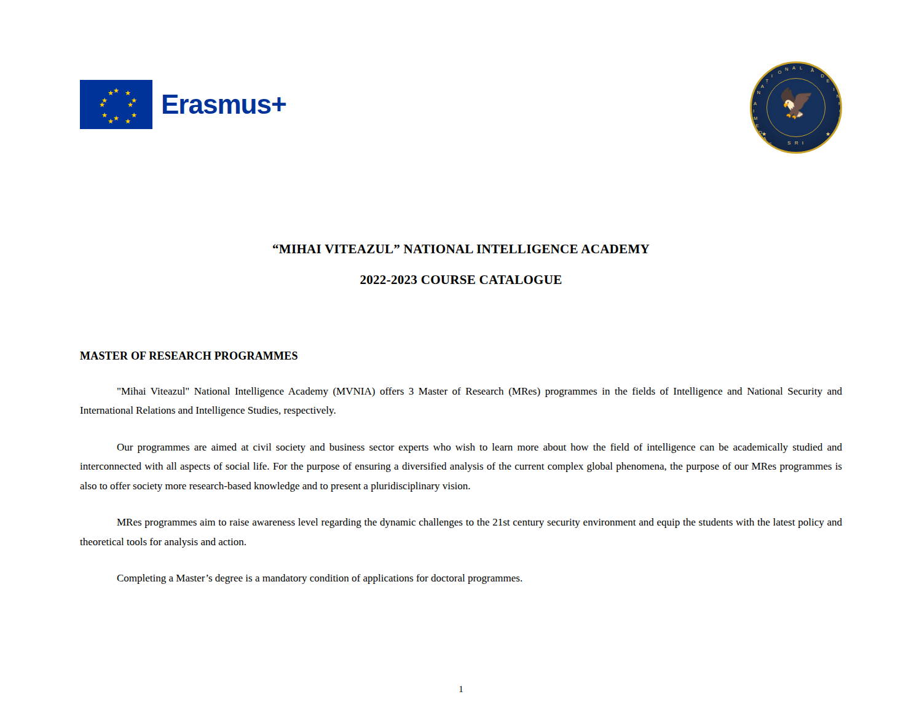★ ★ ★ ★ ★ ★ ★ ★ ★ ★ ★ ★
Erasmus+
A C A D E M I A N A Ț I O N A L Ă D E I N F O R M A Ț I I
🦅
★★
S R I
“MIHAI VITEAZUL” NATIONAL INTELLIGENCE ACADEMY
2022-2023 COURSE CATALOGUE
MASTER OF RESEARCH PROGRAMMES
"Mihai Viteazul" National Intelligence Academy (MVNIA) offers 3 Master of Research (MRes) programmes in the fields of Intelligence and National Security and International Relations and Intelligence Studies, respectively.
Our programmes are aimed at civil society and business sector experts who wish to learn more about how the field of intelligence can be academically studied and interconnected with all aspects of social life. For the purpose of ensuring a diversified analysis of the current complex global phenomena, the purpose of our MRes programmes is also to offer society more research-based knowledge and to present a pluridisciplinary vision.
MRes programmes aim to raise awareness level regarding the dynamic challenges to the 21st century security environment and equip the students with the latest policy and theoretical tools for analysis and action.
Completing a Master’s degree is a mandatory condition of applications for doctoral programmes.
1